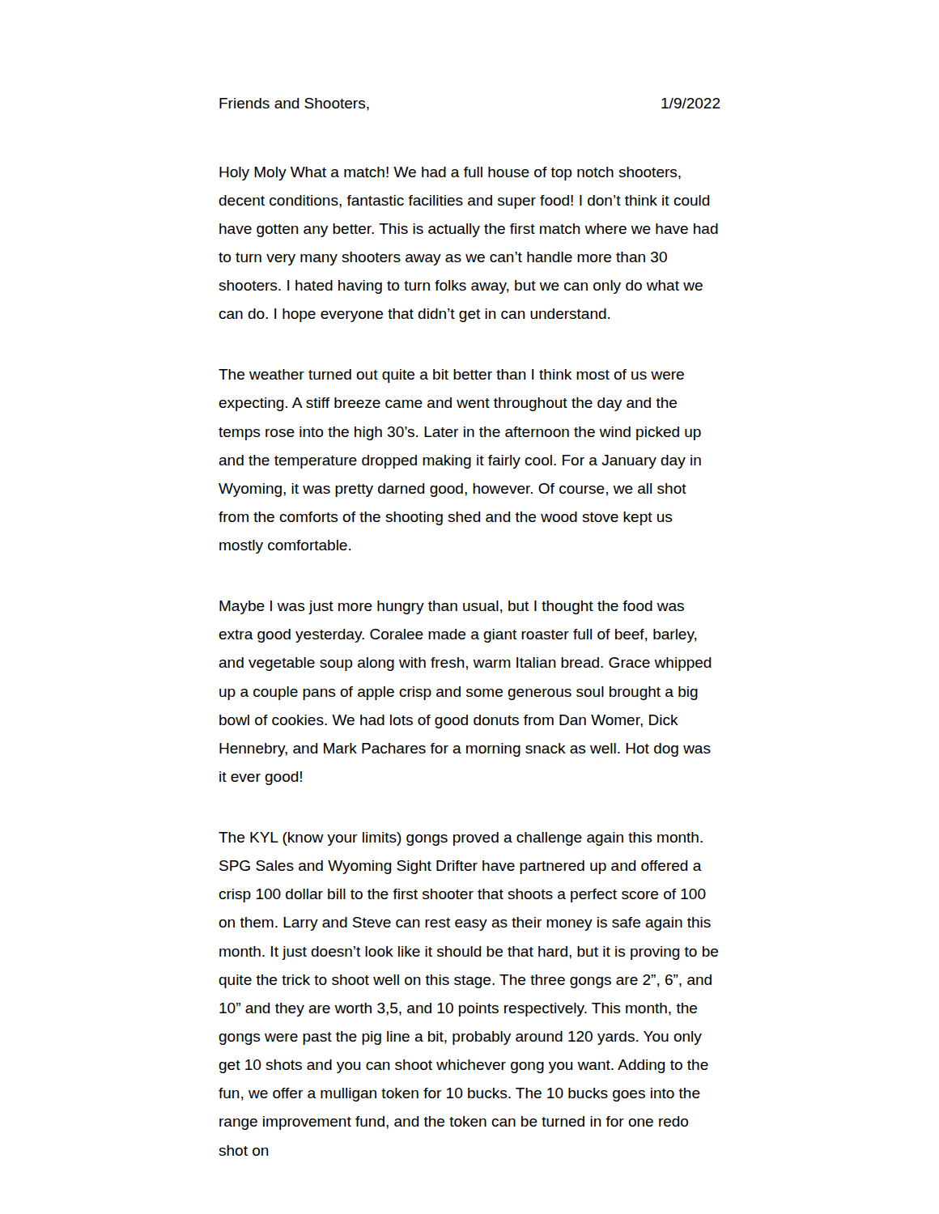Friends and Shooters, 1/9/2022
Holy Moly What a match! We had a full house of top notch shooters, decent conditions, fantastic facilities and super food! I don’t think it could have gotten any better. This is actually the first match where we have had to turn very many shooters away as we can’t handle more than 30 shooters. I hated having to turn folks away, but we can only do what we can do. I hope everyone that didn’t get in can understand.
The weather turned out quite a bit better than I think most of us were expecting. A stiff breeze came and went throughout the day and the temps rose into the high 30’s. Later in the afternoon the wind picked up and the temperature dropped making it fairly cool. For a January day in Wyoming, it was pretty darned good, however. Of course, we all shot from the comforts of the shooting shed and the wood stove kept us mostly comfortable.
Maybe I was just more hungry than usual, but I thought the food was extra good yesterday. Coralee made a giant roaster full of beef, barley, and vegetable soup along with fresh, warm Italian bread. Grace whipped up a couple pans of apple crisp and some generous soul brought a big bowl of cookies. We had lots of good donuts from Dan Womer, Dick Hennebry, and Mark Pachares for a morning snack as well. Hot dog was it ever good!
The KYL (know your limits) gongs proved a challenge again this month. SPG Sales and Wyoming Sight Drifter have partnered up and offered a crisp 100 dollar bill to the first shooter that shoots a perfect score of 100 on them. Larry and Steve can rest easy as their money is safe again this month. It just doesn’t look like it should be that hard, but it is proving to be quite the trick to shoot well on this stage. The three gongs are 2”, 6”, and 10” and they are worth 3,5, and 10 points respectively. This month, the gongs were past the pig line a bit, probably around 120 yards. You only get 10 shots and you can shoot whichever gong you want. Adding to the fun, we offer a mulligan token for 10 bucks. The 10 bucks goes into the range improvement fund, and the token can be turned in for one redo shot on